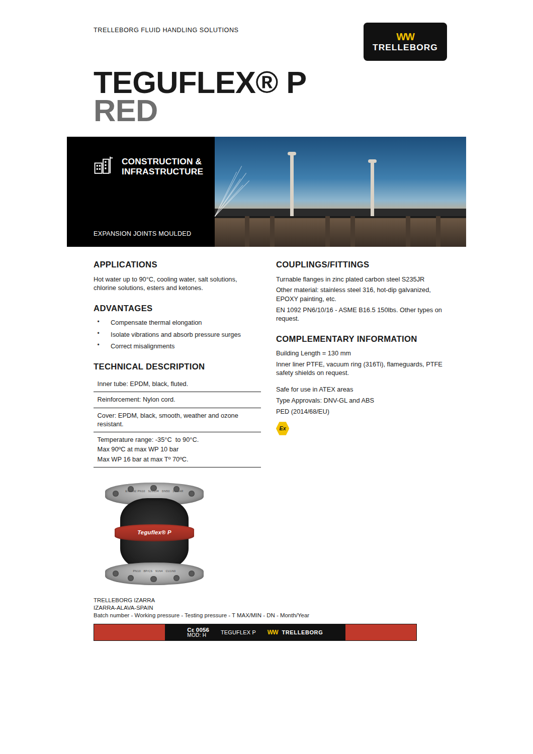TRELLEBORG FLUID HANDLING SOLUTIONS
WW
TRELLEBORG
TEGUFLEX® P
RED
CONSTRUCTION &
INFRASTRUCTURE
EXPANSION JOINTS MOULDED
APPLICATIONS
Hot water up to 90°C, cooling water, salt solutions, chlorine solutions, esters and ketones.
ADVANTAGES
Compensate thermal elongation
Isolate vibrations and absorb pressure surges
Correct misalignments
TECHNICAL DESCRIPTION
Inner tube: EPDM, black, fluted.
Reinforcement: Nylon cord.
Cover: EPDM, black, smooth, weather and ozone resistant.
Temperature range: -35°C to 90°C.
Max 90ºC at max WP 10 bar
Max WP 16 bar at max Tº 70ºC.
COUPLINGS/FITTINGS
Turnable flanges in zinc plated carbon steel S235JR
Other material: stainless steel 316, hot-dip galvanized, EPOXY painting, etc.
EN 1092 PN6/10/16 - ASME B16.5 150lbs. Other types on request.
COMPLEMENTARY INFORMATION
Building Length = 130 mm
Inner liner PTFE, vacuum ring (316Ti), flameguards, PTFE safety shields on request.
Safe for use in ATEX areas
Type Approvals: DNV-GL and ABS
PED (2014/68/EU)
Ex
EN1092 PN10 S235JR DN50 16 BAR
Teguflex® P
PN10 8P/CS 91N4 CU1N0
TRELLEBORG IZARRA
IZARRA-ALAVA-SPAIN
Batch number - Working pressure - Testing pressure - T MAX/MIN - DN - Month/Year
Cε 0056 MOD: H
TEGUFLEX P
WW TRELLEBORG